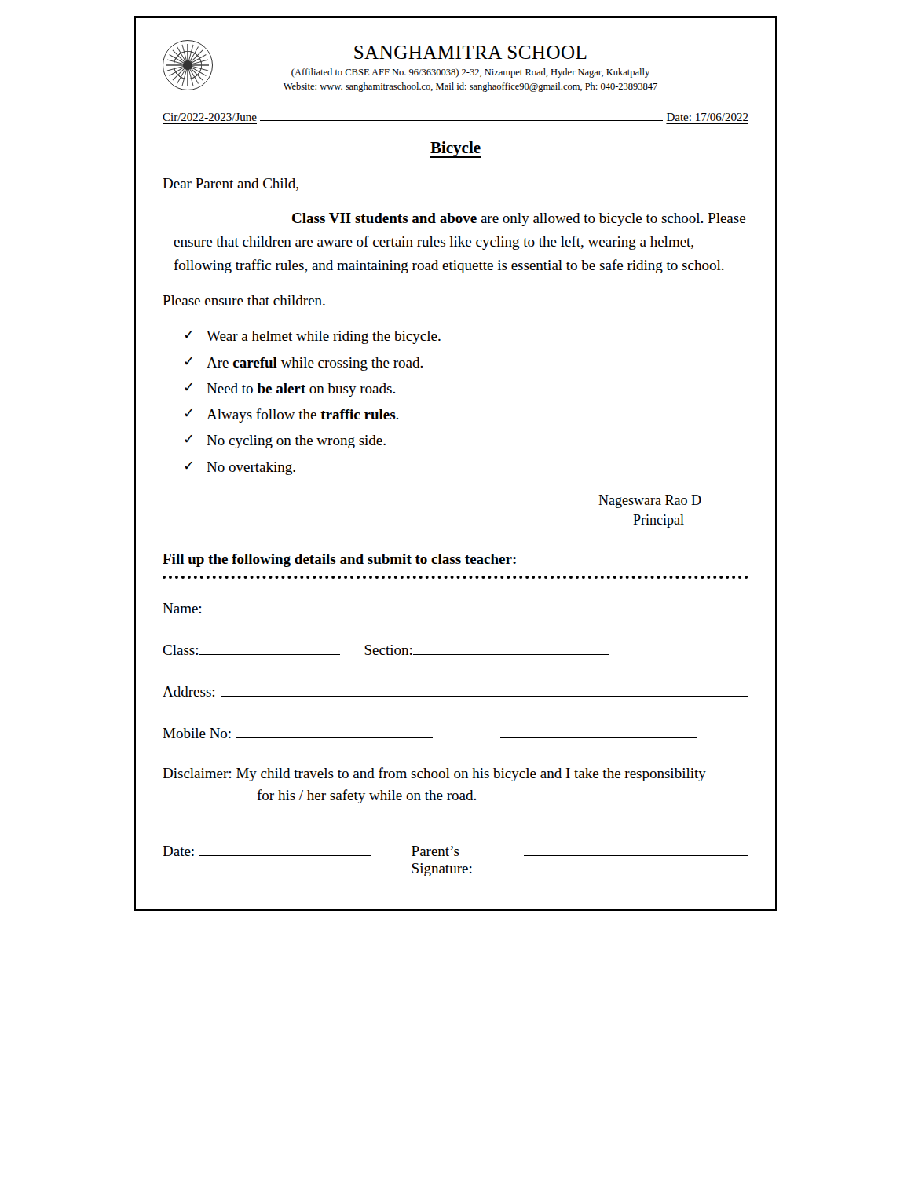SANGHAMITRA SCHOOL
(Affiliated to CBSE AFF No. 96/3630038) 2-32, Nizampet Road, Hyder Nagar, Kukatpally
Website: www. sanghamitraschool.co, Mail id: sanghaoffice90@gmail.com, Ph: 040-23893847
Cir/2022-2023/June Date: 17/06/2022
Bicycle
Dear Parent and Child,
Class VII students and above are only allowed to bicycle to school. Please ensure that children are aware of certain rules like cycling to the left, wearing a helmet, following traffic rules, and maintaining road etiquette is essential to be safe riding to school.
Please ensure that children.
Wear a helmet while riding the bicycle.
Are careful while crossing the road.
Need to be alert on busy roads.
Always follow the traffic rules.
No cycling on the wrong side.
No overtaking.
Nageswara Rao D Principal
Fill up the following details and submit to class teacher:
Name:
Class: Section:
Address:
Mobile No:
Disclaimer: My child travels to and from school on his bicycle and I take the responsibility for his / her safety while on the road.
Date: Parent’s Signature: